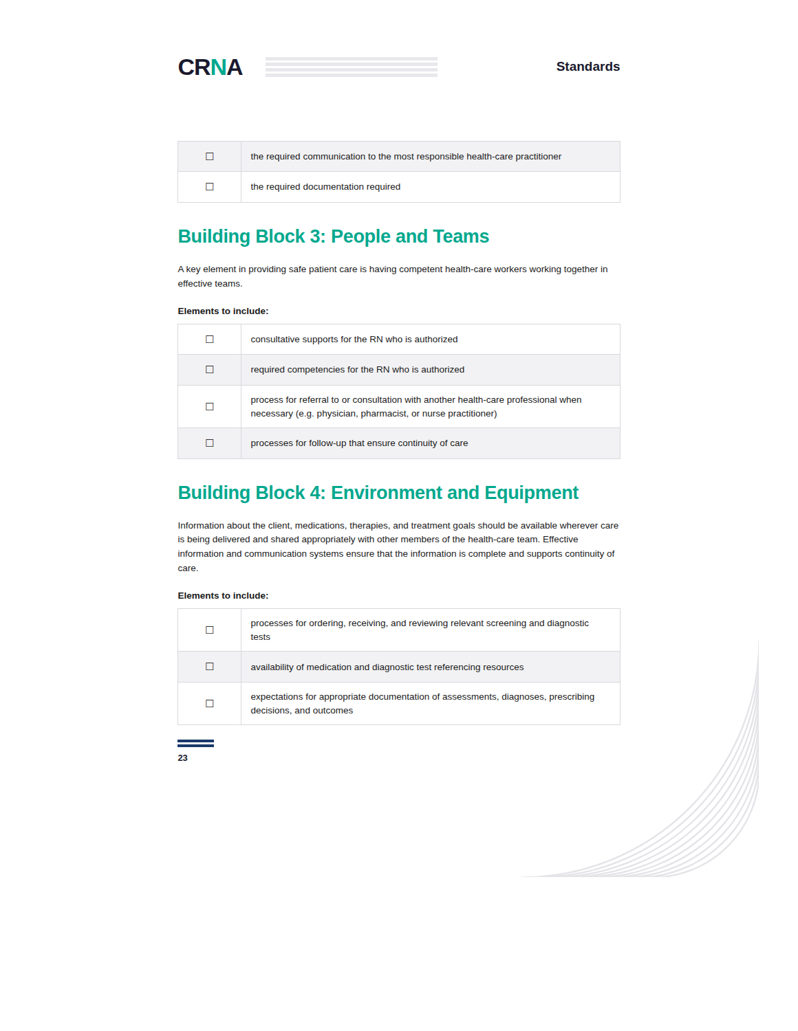CRNA
Standards
| ☐ | the required communication to the most responsible health-care practitioner |
| ☐ | the required documentation required |
Building Block 3: People and Teams
A key element in providing safe patient care is having competent health-care workers working together in effective teams.
Elements to include:
| ☐ | consultative supports for the RN who is authorized |
| ☐ | required competencies for the RN who is authorized |
| ☐ | process for referral to or consultation with another health-care professional when necessary (e.g. physician, pharmacist, or nurse practitioner) |
| ☐ | processes for follow-up that ensure continuity of care |
Building Block 4: Environment and Equipment
Information about the client, medications, therapies, and treatment goals should be available wherever care is being delivered and shared appropriately with other members of the health-care team. Effective information and communication systems ensure that the information is complete and supports continuity of care.
Elements to include:
| ☐ | processes for ordering, receiving, and reviewing relevant screening and diagnostic tests |
| ☐ | availability of medication and diagnostic test referencing resources |
| ☐ | expectations for appropriate documentation of assessments, diagnoses, prescribing decisions, and outcomes |
23